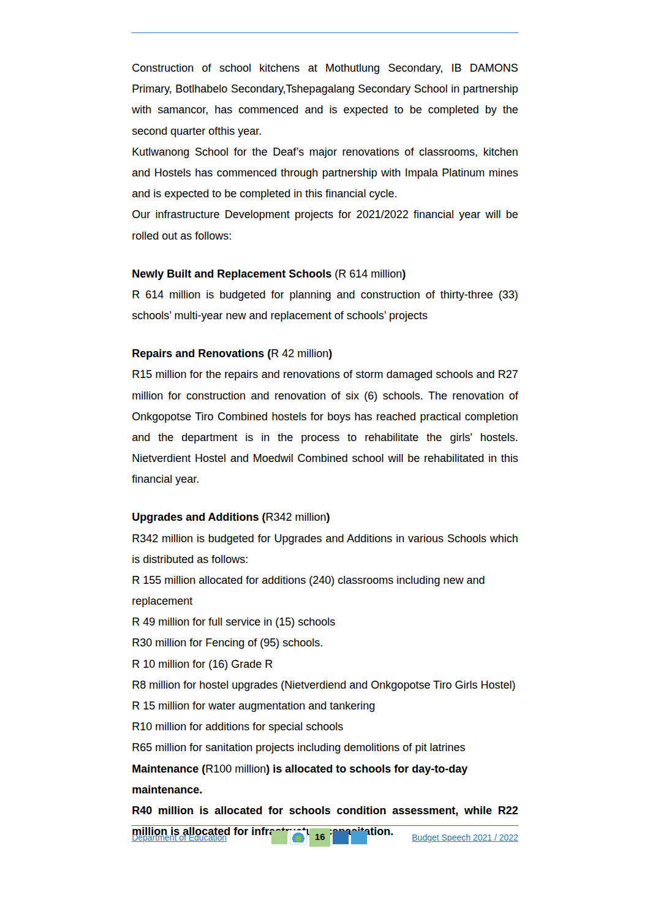Construction of school kitchens at Mothutlung Secondary, IB DAMONS Primary, Botlhabelo Secondary,Tshepagalang Secondary School in partnership with samancor, has commenced and is expected to be completed by the second quarter ofthis year.
Kutlwanong School for the Deaf’s major renovations of classrooms, kitchen and Hostels has commenced through partnership with Impala Platinum mines and is expected to be completed in this financial cycle.
Our infrastructure Development projects for 2021/2022 financial year will be rolled out as follows:
Newly Built and Replacement Schools (R 614 million)
R 614 million is budgeted for planning and construction of thirty-three (33) schools’ multi-year new and replacement of schools’ projects
Repairs and Renovations (R 42 million)
R15 million for the repairs and renovations of storm damaged schools and R27 million for construction and renovation of six (6) schools. The renovation of Onkgopotse Tiro Combined hostels for boys has reached practical completion and the department is in the process to rehabilitate the girls' hostels. Nietverdient Hostel and Moedwil Combined school will be rehabilitated in this financial year.
Upgrades and Additions (R342 million)
R342 million is budgeted for Upgrades and Additions in various Schools which is distributed as follows:
R 155 million allocated for additions (240) classrooms including new and replacement
R 49 million for full service in (15) schools
R30 million for Fencing of (95) schools.
R 10 million for (16) Grade R
R8 million for hostel upgrades (Nietverdiend and Onkgopotse Tiro Girls Hostel)
R 15 million for water augmentation and tankering
R10 million for additions for special schools
R65 million for sanitation projects including demolitions of pit latrines
Maintenance (R100 million) is allocated to schools for day-to-day maintenance.
R40 million is allocated for schools condition assessment, while R22 million is allocated for infrastructure capacitation.
Department of Education 16 Budget Speech 2021 / 2022